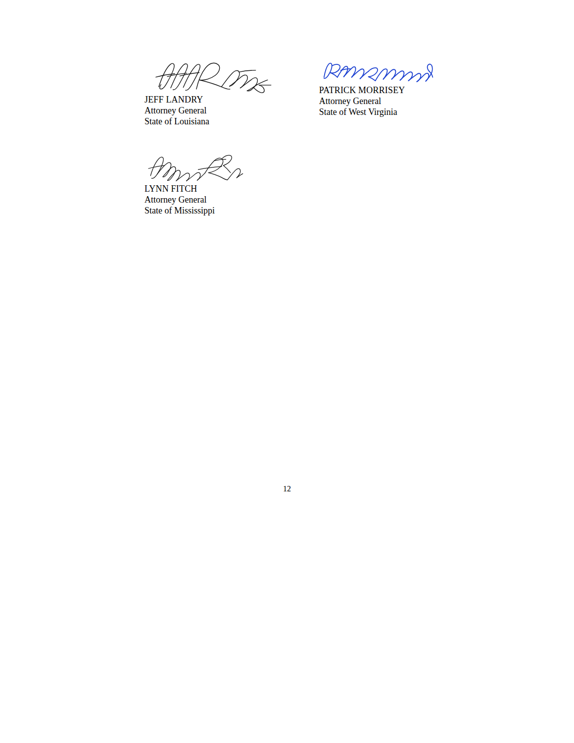JEFF LANDRY
Attorney General
State of Louisiana
LYNN FITCH
Attorney General
State of Mississippi
PATRICK MORRISEY
Attorney General
State of West Virginia
12